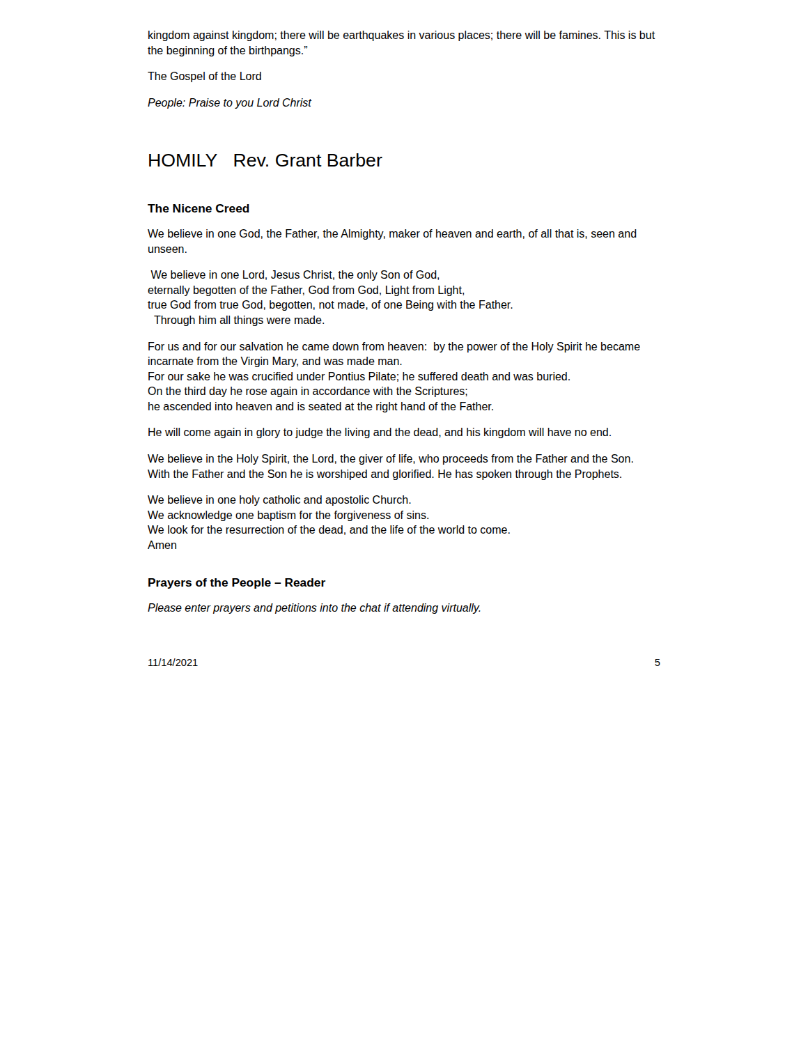kingdom against kingdom; there will be earthquakes in various places; there will be famines. This is but the beginning of the birthpangs.”
The Gospel of the Lord
People: Praise to you Lord Christ
HOMILY Rev. Grant Barber
The Nicene Creed
We believe in one God, the Father, the Almighty, maker of heaven and earth, of all that is, seen and unseen.
We believe in one Lord, Jesus Christ, the only Son of God,
eternally begotten of the Father, God from God, Light from Light,
true God from true God, begotten, not made, of one Being with the Father.
Through him all things were made.
For us and for our salvation he came down from heaven: by the power of the Holy Spirit he became incarnate from the Virgin Mary, and was made man.
For our sake he was crucified under Pontius Pilate; he suffered death and was buried.
On the third day he rose again in accordance with the Scriptures;
he ascended into heaven and is seated at the right hand of the Father.
He will come again in glory to judge the living and the dead, and his kingdom will have no end.
We believe in the Holy Spirit, the Lord, the giver of life, who proceeds from the Father and the Son. With the Father and the Son he is worshiped and glorified. He has spoken through the Prophets.
We believe in one holy catholic and apostolic Church.
We acknowledge one baptism for the forgiveness of sins.
We look for the resurrection of the dead, and the life of the world to come.
Amen
Prayers of the People – Reader
Please enter prayers and petitions into the chat if attending virtually.
11/14/2021 5